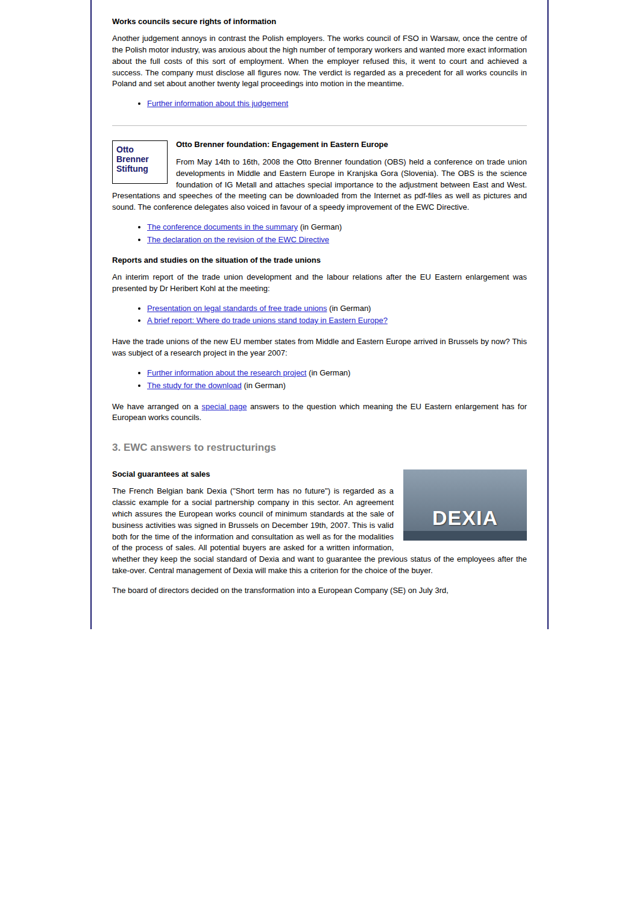Works councils secure rights of information
Another judgement annoys in contrast the Polish employers. The works council of FSO in Warsaw, once the centre of the Polish motor industry, was anxious about the high number of temporary workers and wanted more exact information about the full costs of this sort of employment. When the employer refused this, it went to court and achieved a success. The company must disclose all figures now. The verdict is regarded as a precedent for all works councils in Poland and set about another twenty legal proceedings into motion in the meantime.
Further information about this judgement
Otto Brenner Stiftung
Otto Brenner foundation: Engagement in Eastern Europe
From May 14th to 16th, 2008 the Otto Brenner foundation (OBS) held a conference on trade union developments in Middle and Eastern Europe in Kranjska Gora (Slovenia). The OBS is the science foundation of IG Metall and attaches special importance to the adjustment between East and West. Presentations and speeches of the meeting can be downloaded from the Internet as pdf-files as well as pictures and sound. The conference delegates also voiced in favour of a speedy improvement of the EWC Directive.
The conference documents in the summary (in German)
The declaration on the revision of the EWC Directive
Reports and studies on the situation of the trade unions
An interim report of the trade union development and the labour relations after the EU Eastern enlargement was presented by Dr Heribert Kohl at the meeting:
Presentation on legal standards of free trade unions (in German)
A brief report: Where do trade unions stand today in Eastern Europe?
Have the trade unions of the new EU member states from Middle and Eastern Europe arrived in Brussels by now? This was subject of a research project in the year 2007:
Further information about the research project (in German)
The study for the download (in German)
We have arranged on a special page answers to the question which meaning the EU Eastern enlargement has for European works councils.
3. EWC answers to restructurings
DEXIA
Social guarantees at sales
The French Belgian bank Dexia ("Short term has no future") is regarded as a classic example for a social partnership company in this sector. An agreement which assures the European works council of minimum standards at the sale of business activities was signed in Brussels on December 19th, 2007. This is valid both for the time of the information and consultation as well as for the modalities of the process of sales. All potential buyers are asked for a written information, whether they keep the social standard of Dexia and want to guarantee the previous status of the employees after the take-over. Central management of Dexia will make this a criterion for the choice of the buyer.
The board of directors decided on the transformation into a European Company (SE) on July 3rd,